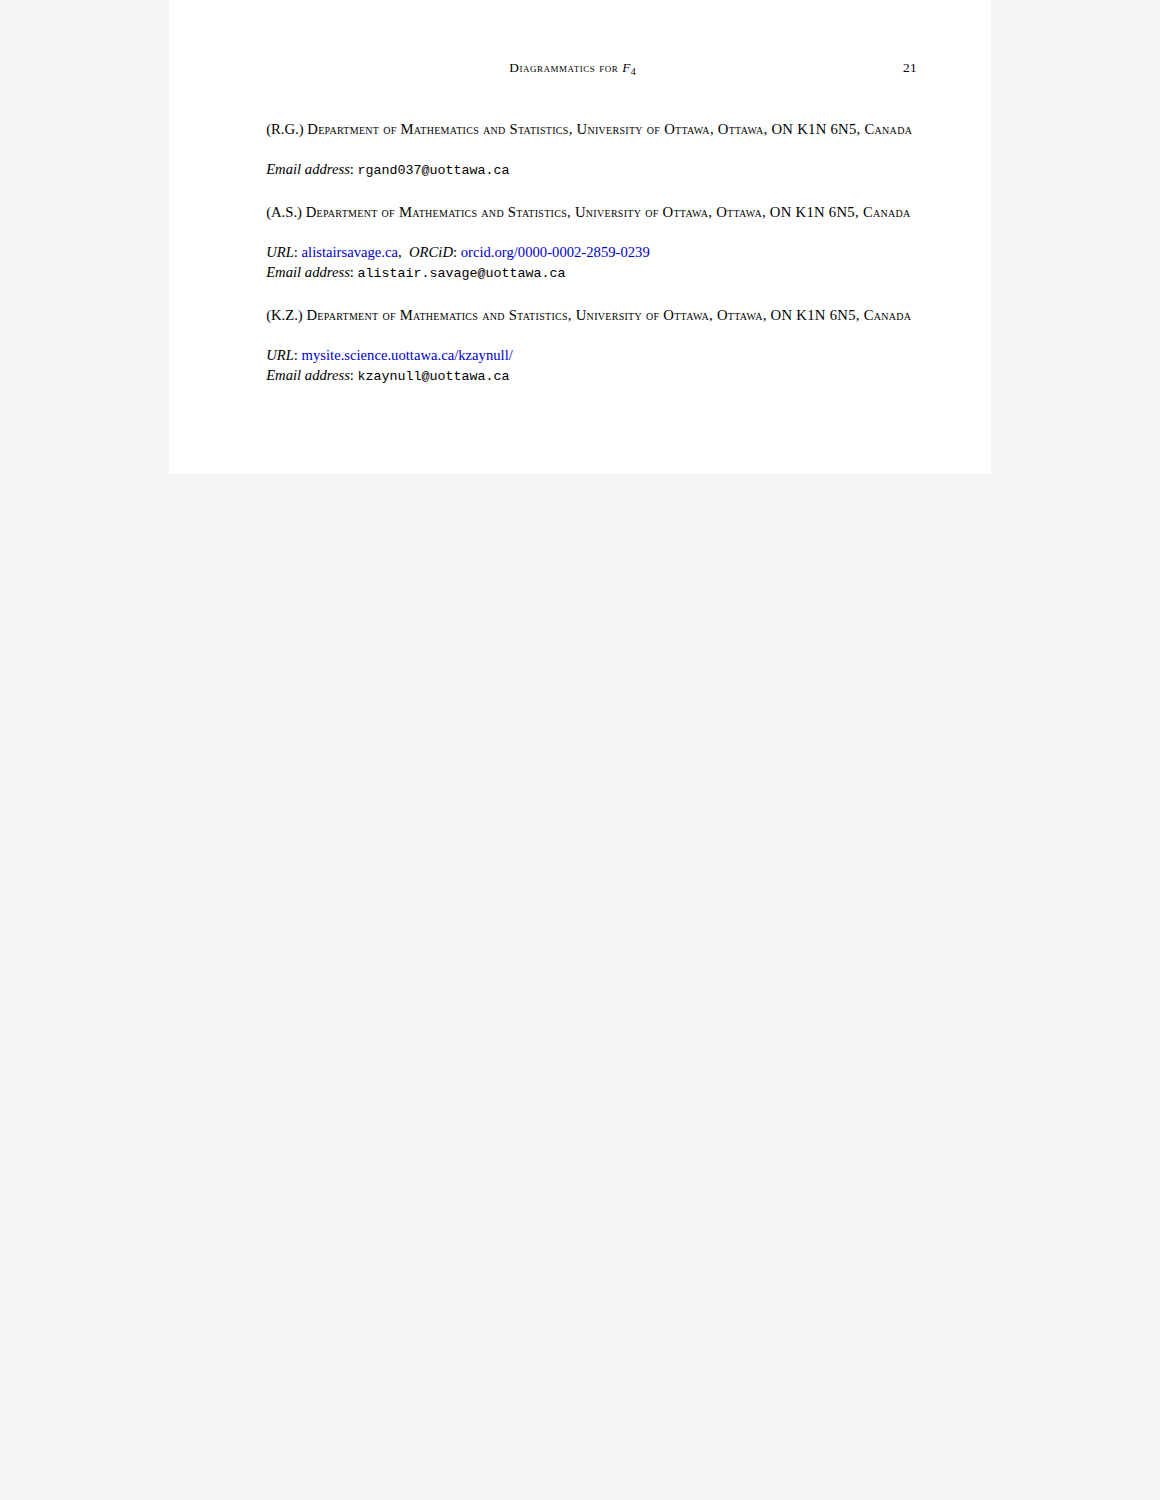Diagrammatics for F 4 21
(R.G.) Department of Mathematics and Statistics, University of Ottawa, Ottawa, ON K1N 6N5, Canada
Email address: rgand037@uottawa.ca
(A.S.) Department of Mathematics and Statistics, University of Ottawa, Ottawa, ON K1N 6N5, Canada
URL: alistairsavage.ca, ORCiD: orcid.org/0000-0002-2859-0239
Email address: alistair.savage@uottawa.ca
(K.Z.) Department of Mathematics and Statistics, University of Ottawa, Ottawa, ON K1N 6N5, Canada
URL: mysite.science.uottawa.ca/kzaynull/
Email address: kzaynull@uottawa.ca